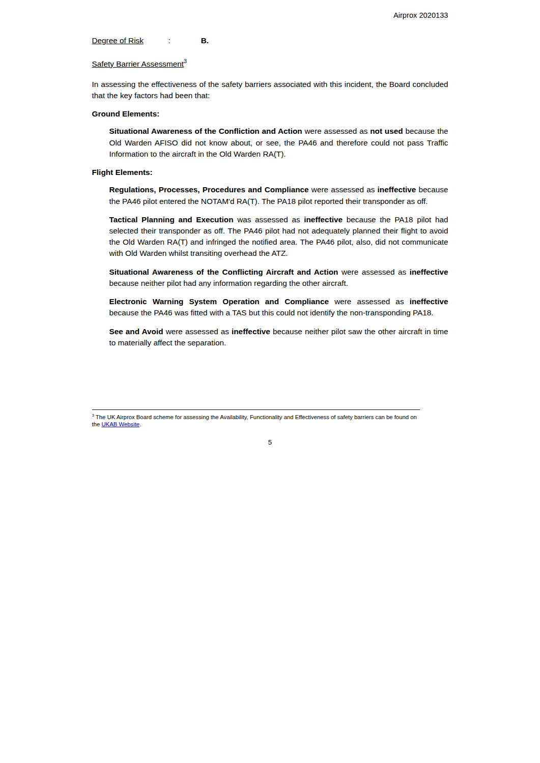Airprox 2020133
Degree of Risk: B.
Safety Barrier Assessment
3
In assessing the effectiveness of the safety barriers associated with this incident, the Board concluded that the key factors had been that:
Ground Elements:
Situational Awareness of the Confliction and Action were assessed as not used because the Old Warden AFISO did not know about, or see, the PA46 and therefore could not pass Traffic Information to the aircraft in the Old Warden RA(T).
Flight Elements:
Regulations, Processes, Procedures and Compliance were assessed as ineffective because the PA46 pilot entered the NOTAM'd RA(T). The PA18 pilot reported their transponder as off.
Tactical Planning and Execution was assessed as ineffective because the PA18 pilot had selected their transponder as off. The PA46 pilot had not adequately planned their flight to avoid the Old Warden RA(T) and infringed the notified area. The PA46 pilot, also, did not communicate with Old Warden whilst transiting overhead the ATZ.
Situational Awareness of the Conflicting Aircraft and Action were assessed as ineffective because neither pilot had any information regarding the other aircraft.
Electronic Warning System Operation and Compliance were assessed as ineffective because the PA46 was fitted with a TAS but this could not identify the non-transponding PA18.
See and Avoid were assessed as ineffective because neither pilot saw the other aircraft in time to materially affect the separation.
3 The UK Airprox Board scheme for assessing the Availability, Functionality and Effectiveness of safety barriers can be found on the UKAB Website.
5